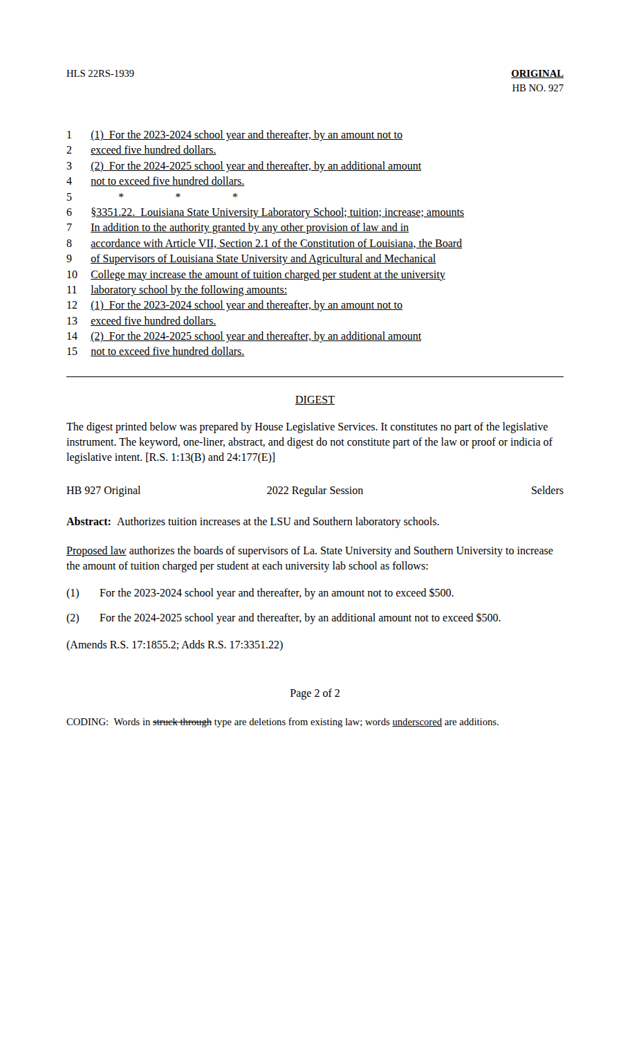HLS 22RS-1939
ORIGINAL HB NO. 927
| 1 | (1) For the 2023-2024 school year and thereafter, by an amount not to |
| 2 | exceed five hundred dollars. |
| 3 | (2) For the 2024-2025 school year and thereafter, by an additional amount |
| 4 | not to exceed five hundred dollars. |
| 5 | * * * |
| 6 | §3351.22. Louisiana State University Laboratory School; tuition; increase; amounts |
| 7 | In addition to the authority granted by any other provision of law and in |
| 8 | accordance with Article VII, Section 2.1 of the Constitution of Louisiana, the Board |
| 9 | of Supervisors of Louisiana State University and Agricultural and Mechanical |
| 10 | College may increase the amount of tuition charged per student at the university |
| 11 | laboratory school by the following amounts: |
| 12 | (1) For the 2023-2024 school year and thereafter, by an amount not to |
| 13 | exceed five hundred dollars. |
| 14 | (2) For the 2024-2025 school year and thereafter, by an additional amount |
| 15 | not to exceed five hundred dollars. |
DIGEST
The digest printed below was prepared by House Legislative Services. It constitutes no part of the legislative instrument. The keyword, one-liner, abstract, and digest do not constitute part of the law or proof or indicia of legislative intent. [R.S. 1:13(B) and 24:177(E)]
HB 927 Original 2022 Regular Session Selders
Abstract: Authorizes tuition increases at the LSU and Southern laboratory schools.
Proposed law authorizes the boards of supervisors of La. State University and Southern University to increase the amount of tuition charged per student at each university lab school as follows:
For the 2023-2024 school year and thereafter, by an amount not to exceed $500.
For the 2024-2025 school year and thereafter, by an additional amount not to exceed $500.
(Amends R.S. 17:1855.2; Adds R.S. 17:3351.22)
Page 2 of 2
CODING: Words in struck through type are deletions from existing law; words underscored are additions.